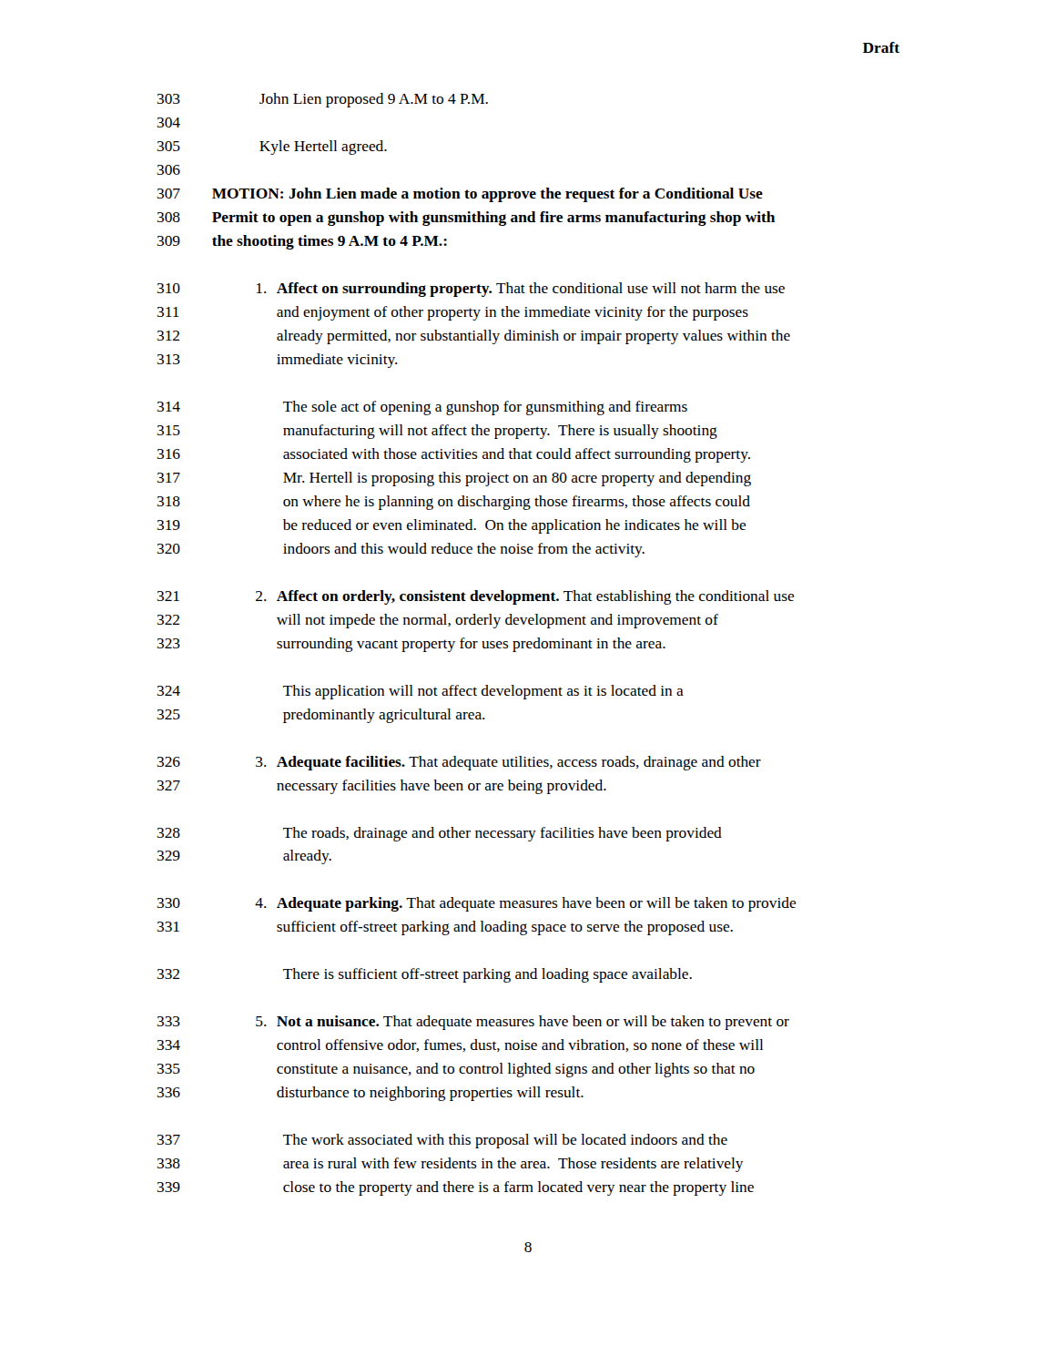Draft
303
John Lien proposed 9 A.M to 4 P.M.
304
305
Kyle Hertell agreed.
306
307
MOTION: John Lien made a motion to approve the request for a Conditional Use
308
Permit to open a gunshop with gunsmithing and fire arms manufacturing shop with
309
the shooting times 9 A.M to 4 P.M.:
310
1.
Affect on surrounding property. That the conditional use will not harm the use
311
and enjoyment of other property in the immediate vicinity for the purposes
312
already permitted, nor substantially diminish or impair property values within the
313
immediate vicinity.
314
The sole act of opening a gunshop for gunsmithing and firearms
315
manufacturing will not affect the property. There is usually shooting
316
associated with those activities and that could affect surrounding property.
317
Mr. Hertell is proposing this project on an 80 acre property and depending
318
on where he is planning on discharging those firearms, those affects could
319
be reduced or even eliminated. On the application he indicates he will be
320
indoors and this would reduce the noise from the activity.
321
2.
Affect on orderly, consistent development. That establishing the conditional use
322
will not impede the normal, orderly development and improvement of
323
surrounding vacant property for uses predominant in the area.
324
This application will not affect development as it is located in a
325
predominantly agricultural area.
326
3.
Adequate facilities. That adequate utilities, access roads, drainage and other
327
necessary facilities have been or are being provided.
328
The roads, drainage and other necessary facilities have been provided
329
already.
330
4.
Adequate parking. That adequate measures have been or will be taken to provide
331
sufficient off-street parking and loading space to serve the proposed use.
332
There is sufficient off-street parking and loading space available.
333
5.
Not a nuisance. That adequate measures have been or will be taken to prevent or
334
control offensive odor, fumes, dust, noise and vibration, so none of these will
335
constitute a nuisance, and to control lighted signs and other lights so that no
336
disturbance to neighboring properties will result.
337
The work associated with this proposal will be located indoors and the
338
area is rural with few residents in the area. Those residents are relatively
339
close to the property and there is a farm located very near the property line
8